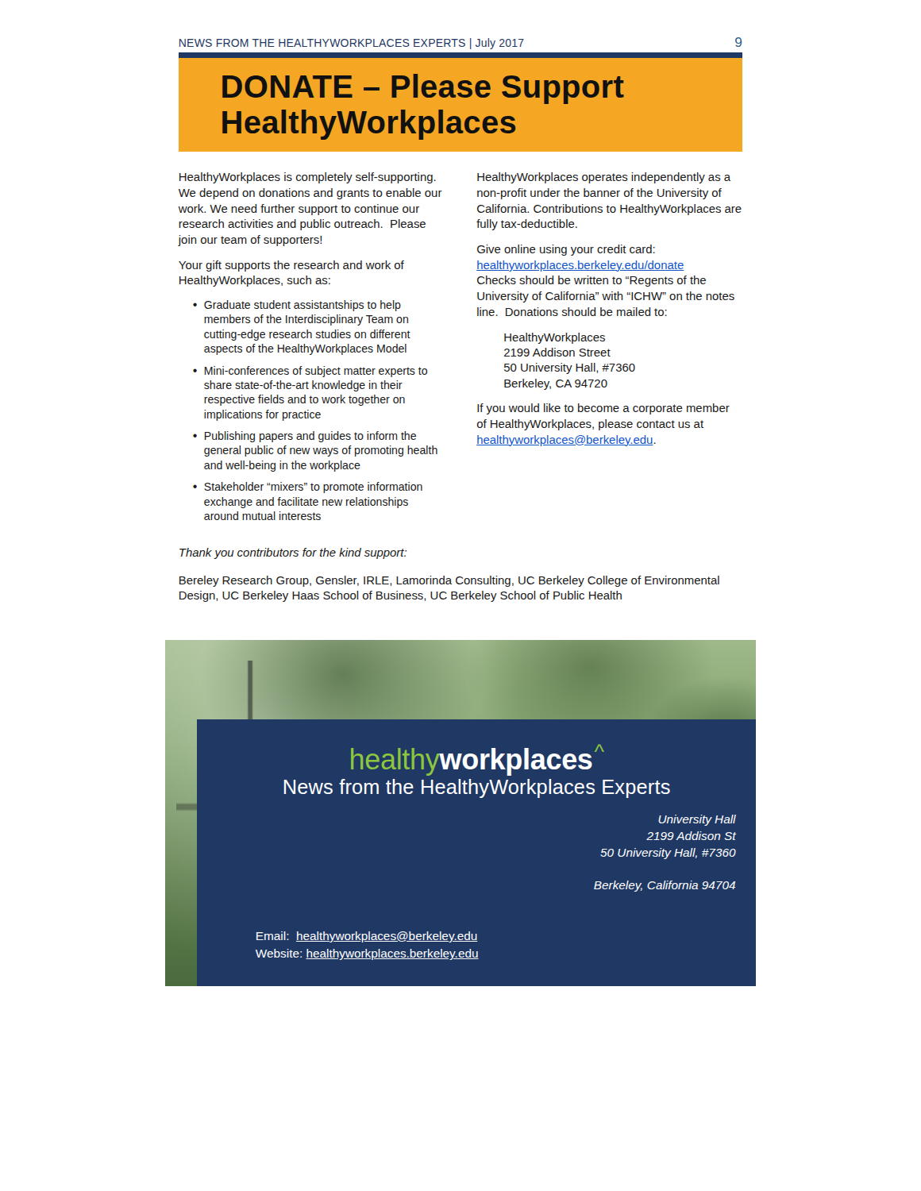News from the HealthyWorkplaces Experts | July 2017
9
DONATE – Please Support HealthyWorkplaces
HealthyWorkplaces is completely self-supporting. We depend on donations and grants to enable our work. We need further support to continue our research activities and public outreach. Please join our team of supporters!
Your gift supports the research and work of HealthyWorkplaces, such as:
Graduate student assistantships to help members of the Interdisciplinary Team on cutting-edge research studies on different aspects of the HealthyWorkplaces Model
Mini-conferences of subject matter experts to share state-of-the-art knowledge in their respective fields and to work together on implications for practice
Publishing papers and guides to inform the general public of new ways of promoting health and well-being in the workplace
Stakeholder “mixers” to promote information exchange and facilitate new relationships around mutual interests
HealthyWorkplaces operates independently as a non-profit under the banner of the University of California. Contributions to HealthyWorkplaces are fully tax-deductible.
Give online using your credit card:
healthyworkplaces.berkeley.edu/donate
Checks should be written to “Regents of the University of California” with “ICHW” on the notes line. Donations should be mailed to:
HealthyWorkplaces
2199 Addison Street
50 University Hall, #7360
Berkeley, CA 94720
If you would like to become a corporate member of HealthyWorkplaces, please contact us at healthyworkplaces@berkeley.edu.
Thank you contributors for the kind support:
Bereley Research Group, Gensler, IRLE, Lamorinda Consulting, UC Berkeley College of Environmental Design, UC Berkeley Haas School of Business, UC Berkeley School of Public Health
healthy workplaces^
News from the HealthyWorkplaces Experts
University Hall
2199 Addison St
50 University Hall, #7360
Berkeley, California 94704
Email: healthyworkplaces@berkeley.edu
Website: healthyworkplaces.berkeley.edu